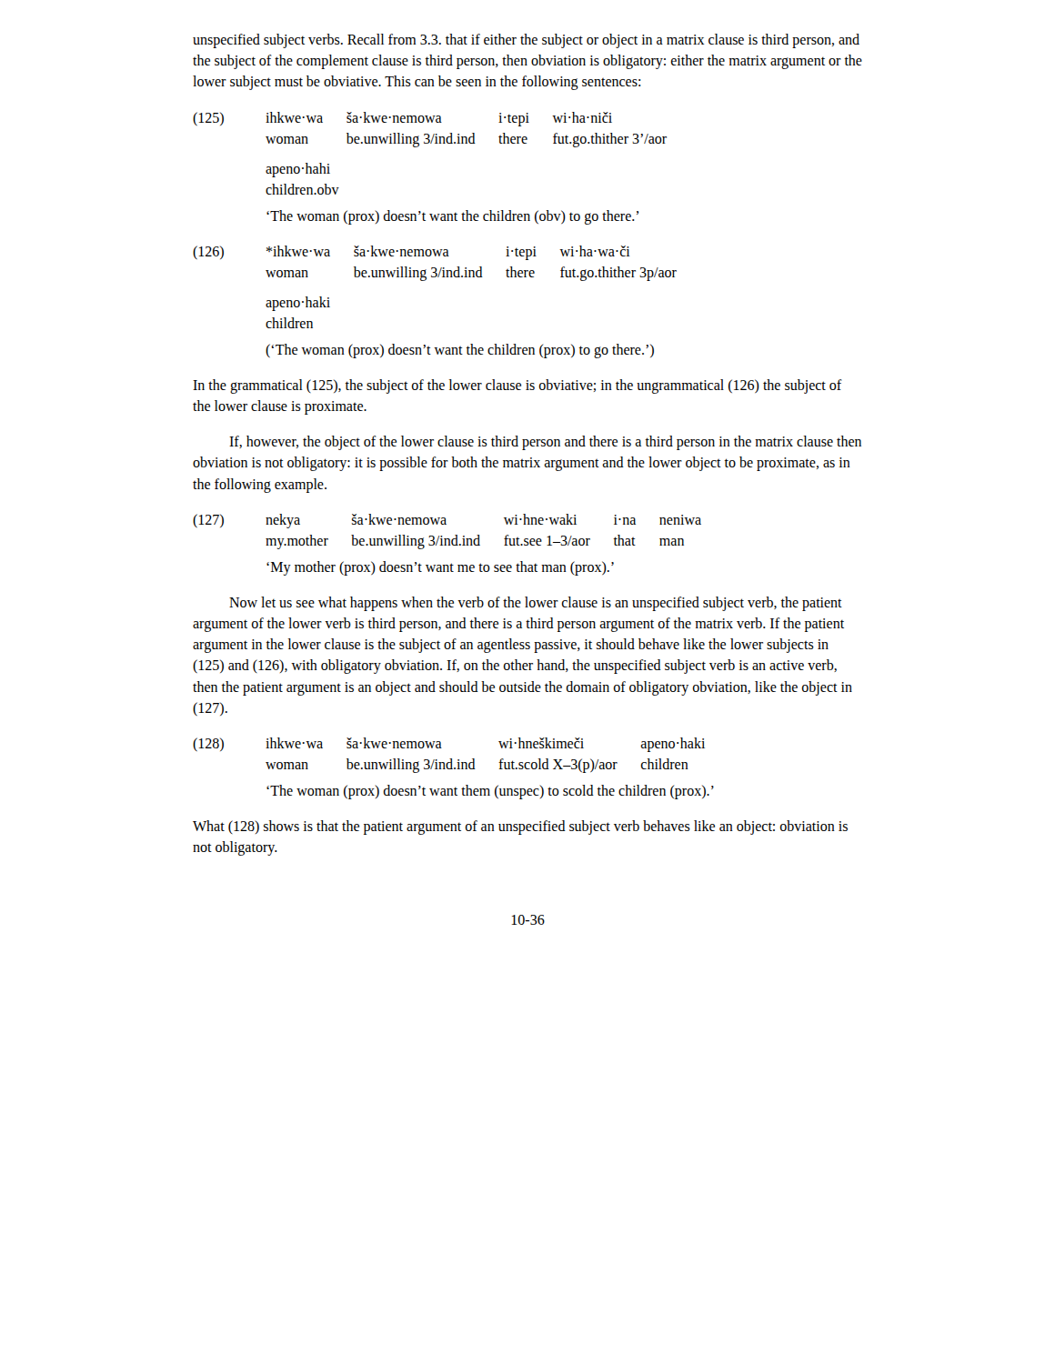unspecified subject verbs. Recall from 3.3. that if either the subject or object in a matrix clause is third person, and the subject of the complement clause is third person, then obviation is obligatory: either the matrix argument or the lower subject must be obviative. This can be seen in the following sentences:
(125)
ihkwe·wa woman
ša·kwe·nemowa be.unwilling 3/ind.ind
i·tepi there
wi·ha·niči fut.go.thither 3’/aor
apeno·hahi children.obv
‘The woman (prox) doesn’t want the children (obv) to go there.’
(126)
*ihkwe·wa woman
ša·kwe·nemowa be.unwilling 3/ind.ind
i·tepi there
wi·ha·wa·či fut.go.thither 3p/aor
apeno·haki children
(‘The woman (prox) doesn’t want the children (prox) to go there.’)
In the grammatical (125), the subject of the lower clause is obviative; in the ungrammatical (126) the subject of the lower clause is proximate.
If, however, the object of the lower clause is third person and there is a third person in the matrix clause then obviation is not obligatory: it is possible for both the matrix argument and the lower object to be proximate, as in the following example.
(127)
nekya my.mother
ša·kwe·nemowa be.unwilling 3/ind.ind
wi·hne·waki fut.see 1–3/aor
i·na that
neniwa man
‘My mother (prox) doesn’t want me to see that man (prox).’
Now let us see what happens when the verb of the lower clause is an unspecified subject verb, the patient argument of the lower verb is third person, and there is a third person argument of the matrix verb. If the patient argument in the lower clause is the subject of an agentless passive, it should behave like the lower subjects in (125) and (126), with obligatory obviation. If, on the other hand, the unspecified subject verb is an active verb, then the patient argument is an object and should be outside the domain of obligatory obviation, like the object in (127).
(128)
ihkwe·wa woman
ša·kwe·nemowa be.unwilling 3/ind.ind
wi·hneškimeči fut.scold X–3(p)/aor
apeno·haki children
‘The woman (prox) doesn’t want them (unspec) to scold the children (prox).’
What (128) shows is that the patient argument of an unspecified subject verb behaves like an object: obviation is not obligatory.
10-36